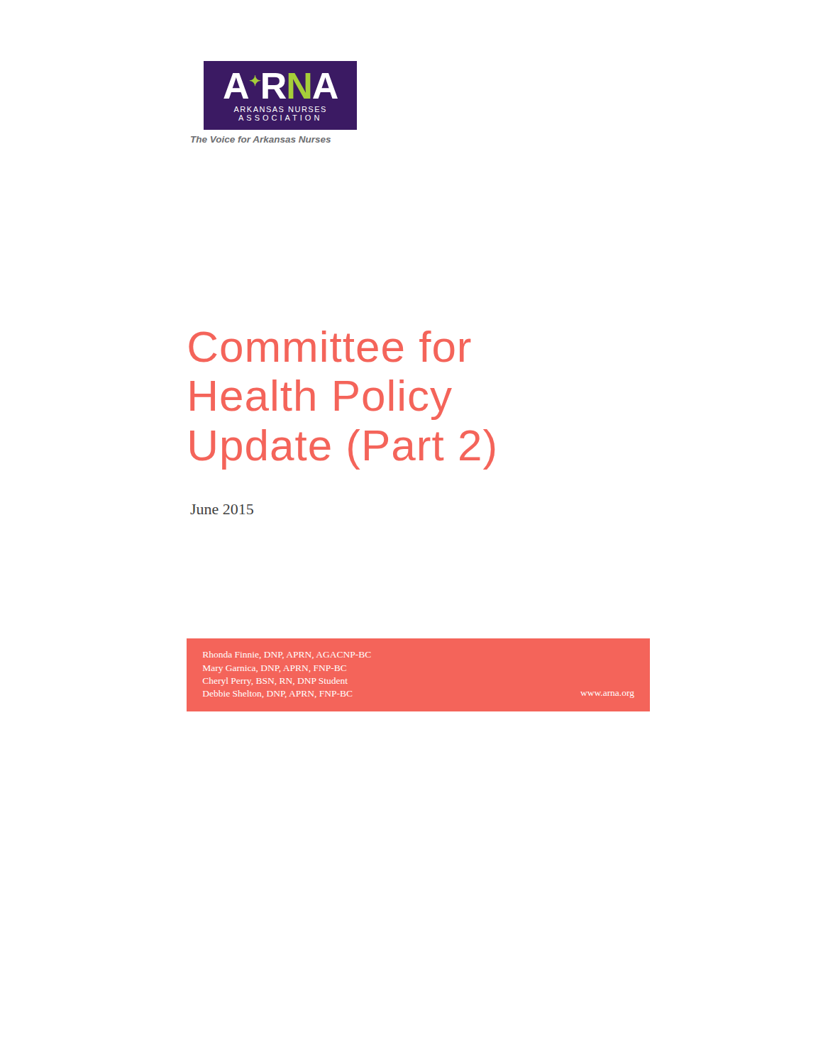A✦RNA
ARKANSAS NURSES
ASSOCIATION
The Voice for Arkansas Nurses
Committee for Health Policy Update (Part 2)
June 2015
Rhonda Finnie, DNP, APRN, AGACNP-BC
Mary Garnica, DNP, APRN, FNP-BC
Cheryl Perry, BSN, RN, DNP Student
Debbie Shelton, DNP, APRN, FNP-BC
www.arna.org